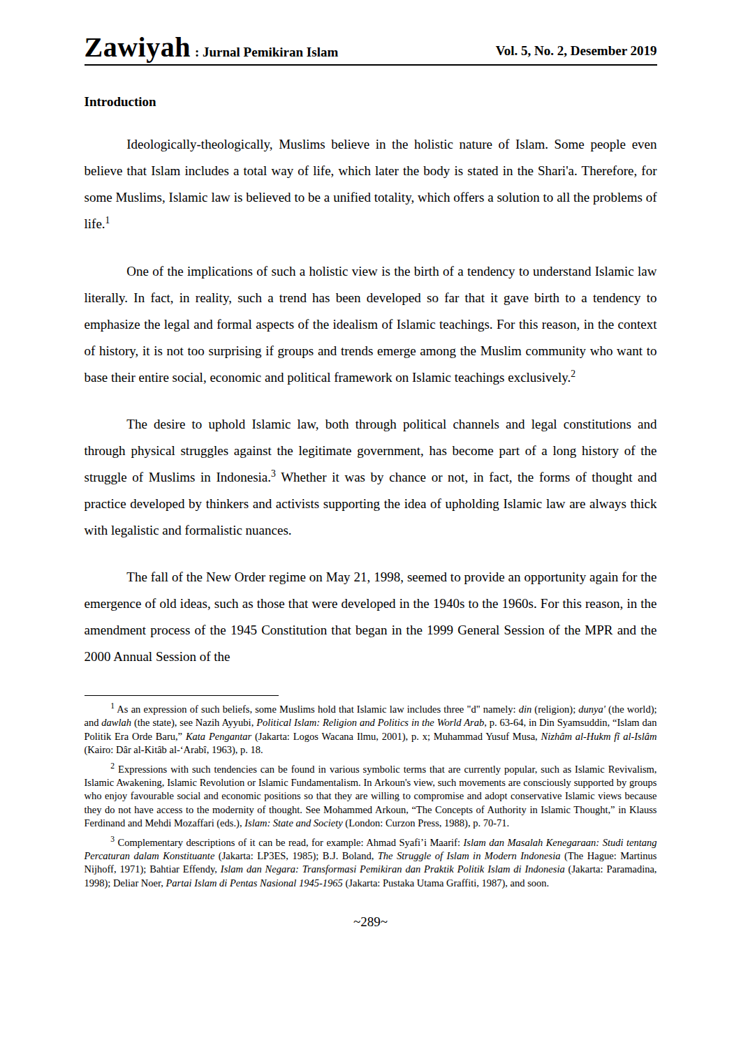Zawiyah : Jurnal Pemikiran Islam
Vol. 5, No. 2, Desember 2019
Introduction
Ideologically-theologically, Muslims believe in the holistic nature of Islam. Some people even believe that Islam includes a total way of life, which later the body is stated in the Shari'a. Therefore, for some Muslims, Islamic law is believed to be a unified totality, which offers a solution to all the problems of life.1
One of the implications of such a holistic view is the birth of a tendency to understand Islamic law literally. In fact, in reality, such a trend has been developed so far that it gave birth to a tendency to emphasize the legal and formal aspects of the idealism of Islamic teachings. For this reason, in the context of history, it is not too surprising if groups and trends emerge among the Muslim community who want to base their entire social, economic and political framework on Islamic teachings exclusively.2
The desire to uphold Islamic law, both through political channels and legal constitutions and through physical struggles against the legitimate government, has become part of a long history of the struggle of Muslims in Indonesia.3 Whether it was by chance or not, in fact, the forms of thought and practice developed by thinkers and activists supporting the idea of upholding Islamic law are always thick with legalistic and formalistic nuances.
The fall of the New Order regime on May 21, 1998, seemed to provide an opportunity again for the emergence of old ideas, such as those that were developed in the 1940s to the 1960s. For this reason, in the amendment process of the 1945 Constitution that began in the 1999 General Session of the MPR and the 2000 Annual Session of the
1 As an expression of such beliefs, some Muslims hold that Islamic law includes three "d" namely: din (religion); dunya' (the world); and dawlah (the state), see Nazih Ayyubi, Political Islam: Religion and Politics in the World Arab, p. 63-64, in Din Syamsuddin, “Islam dan Politik Era Orde Baru,” Kata Pengantar (Jakarta: Logos Wacana Ilmu, 2001), p. x; Muhammad Yusuf Musa, Nizhâm al-Hukm fî al-Islâm (Kairo: Dâr al-Kitâb al-‘Arabî, 1963), p. 18.
2 Expressions with such tendencies can be found in various symbolic terms that are currently popular, such as Islamic Revivalism, Islamic Awakening, Islamic Revolution or Islamic Fundamentalism. In Arkoun's view, such movements are consciously supported by groups who enjoy favourable social and economic positions so that they are willing to compromise and adopt conservative Islamic views because they do not have access to the modernity of thought. See Mohammed Arkoun, “The Concepts of Authority in Islamic Thought,” in Klauss Ferdinand and Mehdi Mozaffari (eds.), Islam: State and Society (London: Curzon Press, 1988), p. 70-71.
3 Complementary descriptions of it can be read, for example: Ahmad Syafi’i Maarif: Islam dan Masalah Kenegaraan: Studi tentang Percaturan dalam Konstituante (Jakarta: LP3ES, 1985); B.J. Boland, The Struggle of Islam in Modern Indonesia (The Hague: Martinus Nijhoff, 1971); Bahtiar Effendy, Islam dan Negara: Transformasi Pemikiran dan Praktik Politik Islam di Indonesia (Jakarta: Paramadina, 1998); Deliar Noer, Partai Islam di Pentas Nasional 1945-1965 (Jakarta: Pustaka Utama Graffiti, 1987), and soon.
~289~